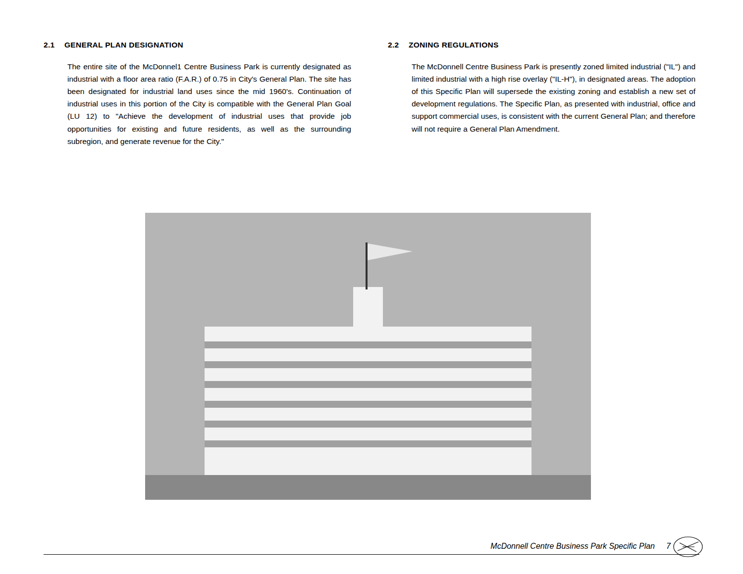2.1 GENERAL PLAN DESIGNATION
The entire site of the McDonnel1 Centre Business Park is currently designated as industrial with a floor area ratio (F.A.R.) of 0.75 in City's General Plan. The site has been designated for industrial land uses since the mid 1960's. Continuation of industrial uses in this portion of the City is compatible with the General Plan Goal (LU 12) to "Achieve the development of industrial uses that provide job opportunities for existing and future residents, as well as the surrounding subregion, and generate revenue for the City."
2.2 ZONING REGULATIONS
The McDonnell Centre Business Park is presently zoned limited industrial ("IL") and limited industrial with a high rise overlay ("IL-H"), in designated areas. The adoption of this Specific Plan will supersede the existing zoning and establish a new set of development regulations. The Specific Plan, as presented with industrial, office and support commercial uses, is consistent with the current General Plan; and therefore will not require a General Plan Amendment.
McDonnell Centre Business Park Specific Plan
7